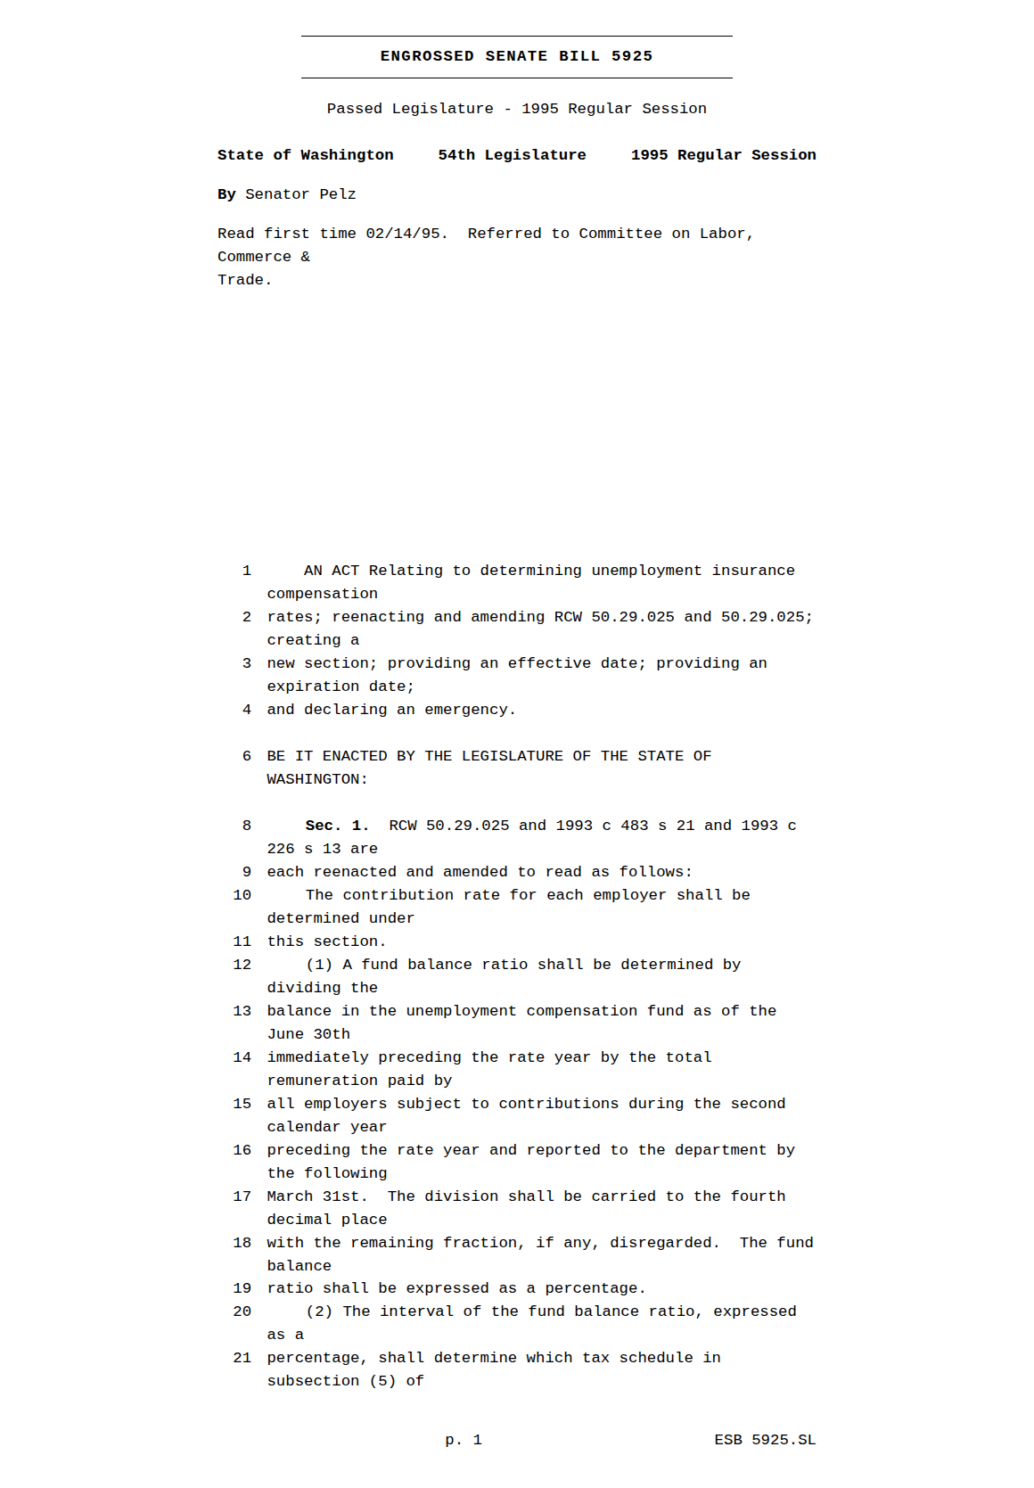ENGROSSED SENATE BILL 5925
Passed Legislature - 1995 Regular Session
State of Washington 54th Legislature 1995 Regular Session
By Senator Pelz
Read first time 02/14/95. Referred to Committee on Labor, Commerce &
Trade.
AN ACT Relating to determining unemployment insurance compensation
rates; reenacting and amending RCW 50.29.025 and 50.29.025; creating a
new section; providing an effective date; providing an expiration date;
and declaring an emergency.
BE IT ENACTED BY THE LEGISLATURE OF THE STATE OF WASHINGTON:
Sec. 1. RCW 50.29.025 and 1993 c 483 s 21 and 1993 c 226 s 13 are
each reenacted and amended to read as follows:
The contribution rate for each employer shall be determined under
this section.
(1) A fund balance ratio shall be determined by dividing the
balance in the unemployment compensation fund as of the June 30th
immediately preceding the rate year by the total remuneration paid by
all employers subject to contributions during the second calendar year
preceding the rate year and reported to the department by the following
March 31st. The division shall be carried to the fourth decimal place
with the remaining fraction, if any, disregarded. The fund balance
ratio shall be expressed as a percentage.
(2) The interval of the fund balance ratio, expressed as a
percentage, shall determine which tax schedule in subsection (5) of
p. 1 ESB 5925.SL